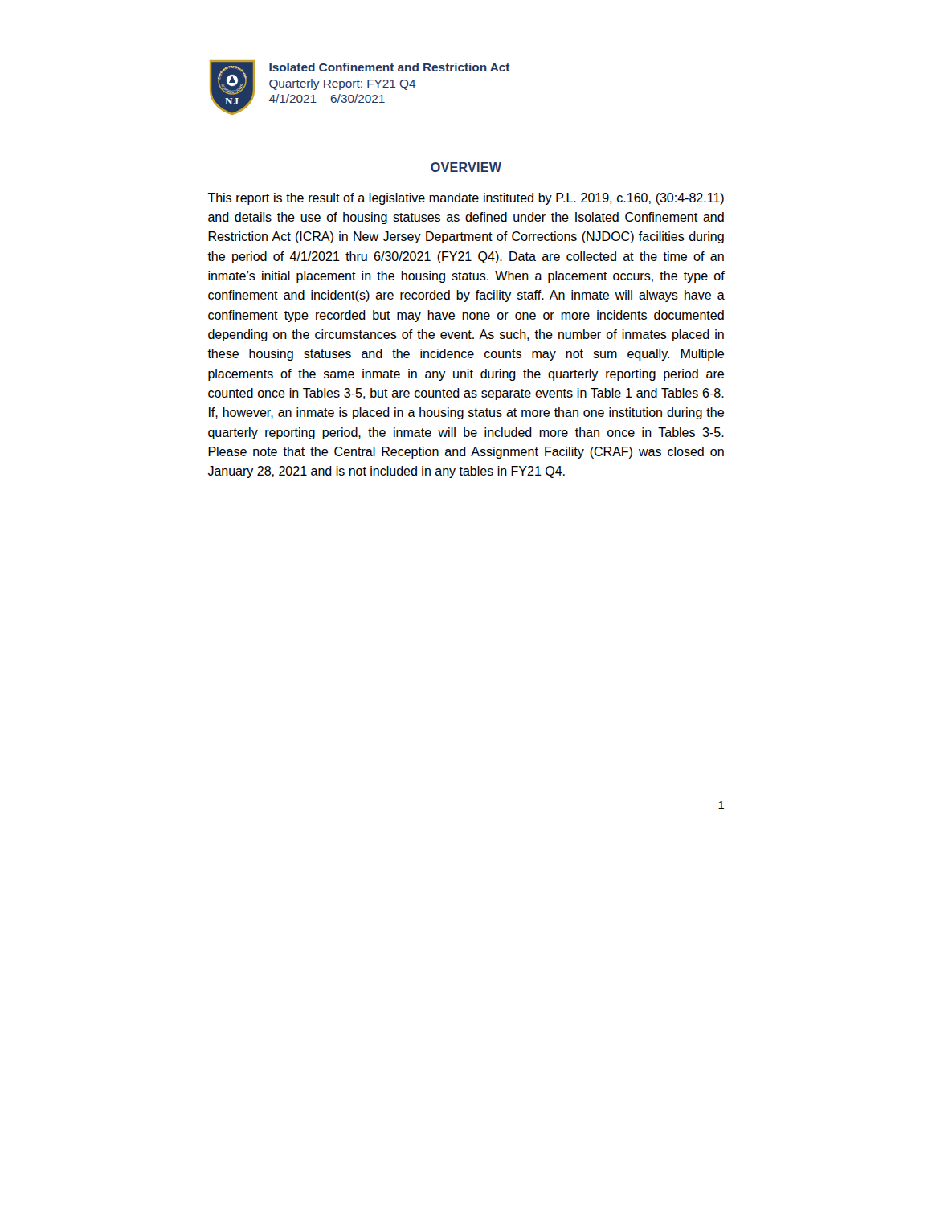DEPARTMENT OF CORRECTIONS NJ
Isolated Confinement and Restriction Act
Quarterly Report: FY21 Q4
4/1/2021 – 6/30/2021
OVERVIEW
This report is the result of a legislative mandate instituted by P.L. 2019, c.160, (30:4-82.11) and details the use of housing statuses as defined under the Isolated Confinement and Restriction Act (ICRA) in New Jersey Department of Corrections (NJDOC) facilities during the period of 4/1/2021 thru 6/30/2021 (FY21 Q4). Data are collected at the time of an inmate’s initial placement in the housing status. When a placement occurs, the type of confinement and incident(s) are recorded by facility staff. An inmate will always have a confinement type recorded but may have none or one or more incidents documented depending on the circumstances of the event. As such, the number of inmates placed in these housing statuses and the incidence counts may not sum equally. Multiple placements of the same inmate in any unit during the quarterly reporting period are counted once in Tables 3-5, but are counted as separate events in Table 1 and Tables 6-8. If, however, an inmate is placed in a housing status at more than one institution during the quarterly reporting period, the inmate will be included more than once in Tables 3-5. Please note that the Central Reception and Assignment Facility (CRAF) was closed on January 28, 2021 and is not included in any tables in FY21 Q4.
1